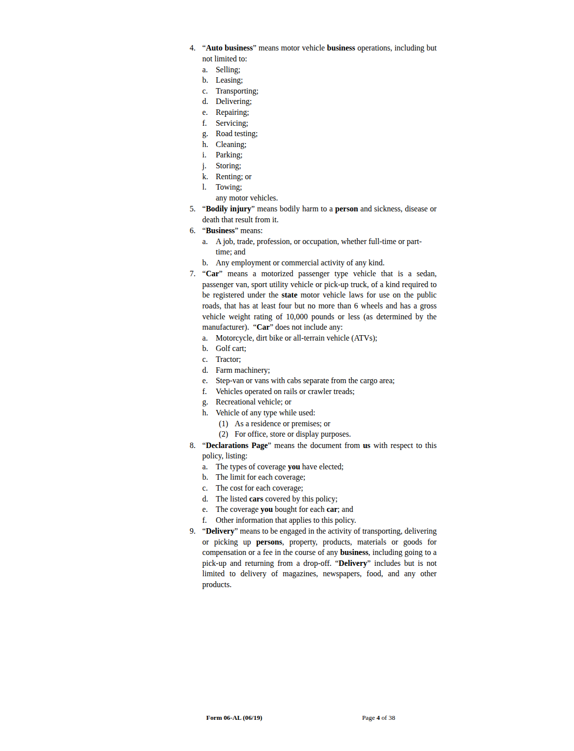4. “Auto business” means motor vehicle business operations, including but not limited to:
a. Selling;
b. Leasing;
c. Transporting;
d. Delivering;
e. Repairing;
f. Servicing;
g. Road testing;
h. Cleaning;
i. Parking;
j. Storing;
k. Renting; or
l. Towing;
any motor vehicles.
5. “Bodily injury” means bodily harm to a person and sickness, disease or death that result from it.
6. “Business” means:
a. A job, trade, profession, or occupation, whether full-time or part-time; and
b. Any employment or commercial activity of any kind.
7. “Car” means a motorized passenger type vehicle that is a sedan, passenger van, sport utility vehicle or pick-up truck, of a kind required to be registered under the state motor vehicle laws for use on the public roads, that has at least four but no more than 6 wheels and has a gross vehicle weight rating of 10,000 pounds or less (as determined by the manufacturer). “Car” does not include any:
a. Motorcycle, dirt bike or all-terrain vehicle (ATVs);
b. Golf cart;
c. Tractor;
d. Farm machinery;
e. Step-van or vans with cabs separate from the cargo area;
f. Vehicles operated on rails or crawler treads;
g. Recreational vehicle; or
h. Vehicle of any type while used:
(1) As a residence or premises; or
(2) For office, store or display purposes.
8. “Declarations Page” means the document from us with respect to this policy, listing:
a. The types of coverage you have elected;
b. The limit for each coverage;
c. The cost for each coverage;
d. The listed cars covered by this policy;
e. The coverage you bought for each car; and
f. Other information that applies to this policy.
9. “Delivery” means to be engaged in the activity of transporting, delivering or picking up persons, property, products, materials or goods for compensation or a fee in the course of any business, including going to a pick-up and returning from a drop-off. “Delivery” includes but is not limited to delivery of magazines, newspapers, food, and any other products.
Form 06-AL (06/19) Page 4 of 38